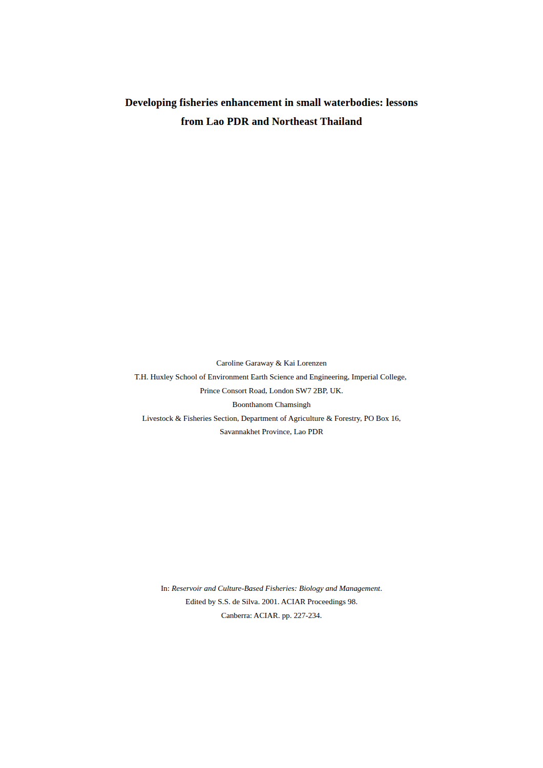Developing fisheries enhancement in small waterbodies: lessons from Lao PDR and Northeast Thailand
Caroline Garaway & Kai Lorenzen
T.H. Huxley School of Environment Earth Science and Engineering, Imperial College, Prince Consort Road, London SW7 2BP, UK.
Boonthanom Chamsingh
Livestock & Fisheries Section, Department of Agriculture & Forestry, PO Box 16, Savannakhet Province, Lao PDR
In: Reservoir and Culture-Based Fisheries: Biology and Management.
Edited by S.S. de Silva. 2001. ACIAR Proceedings 98.
Canberra: ACIAR. pp. 227-234.